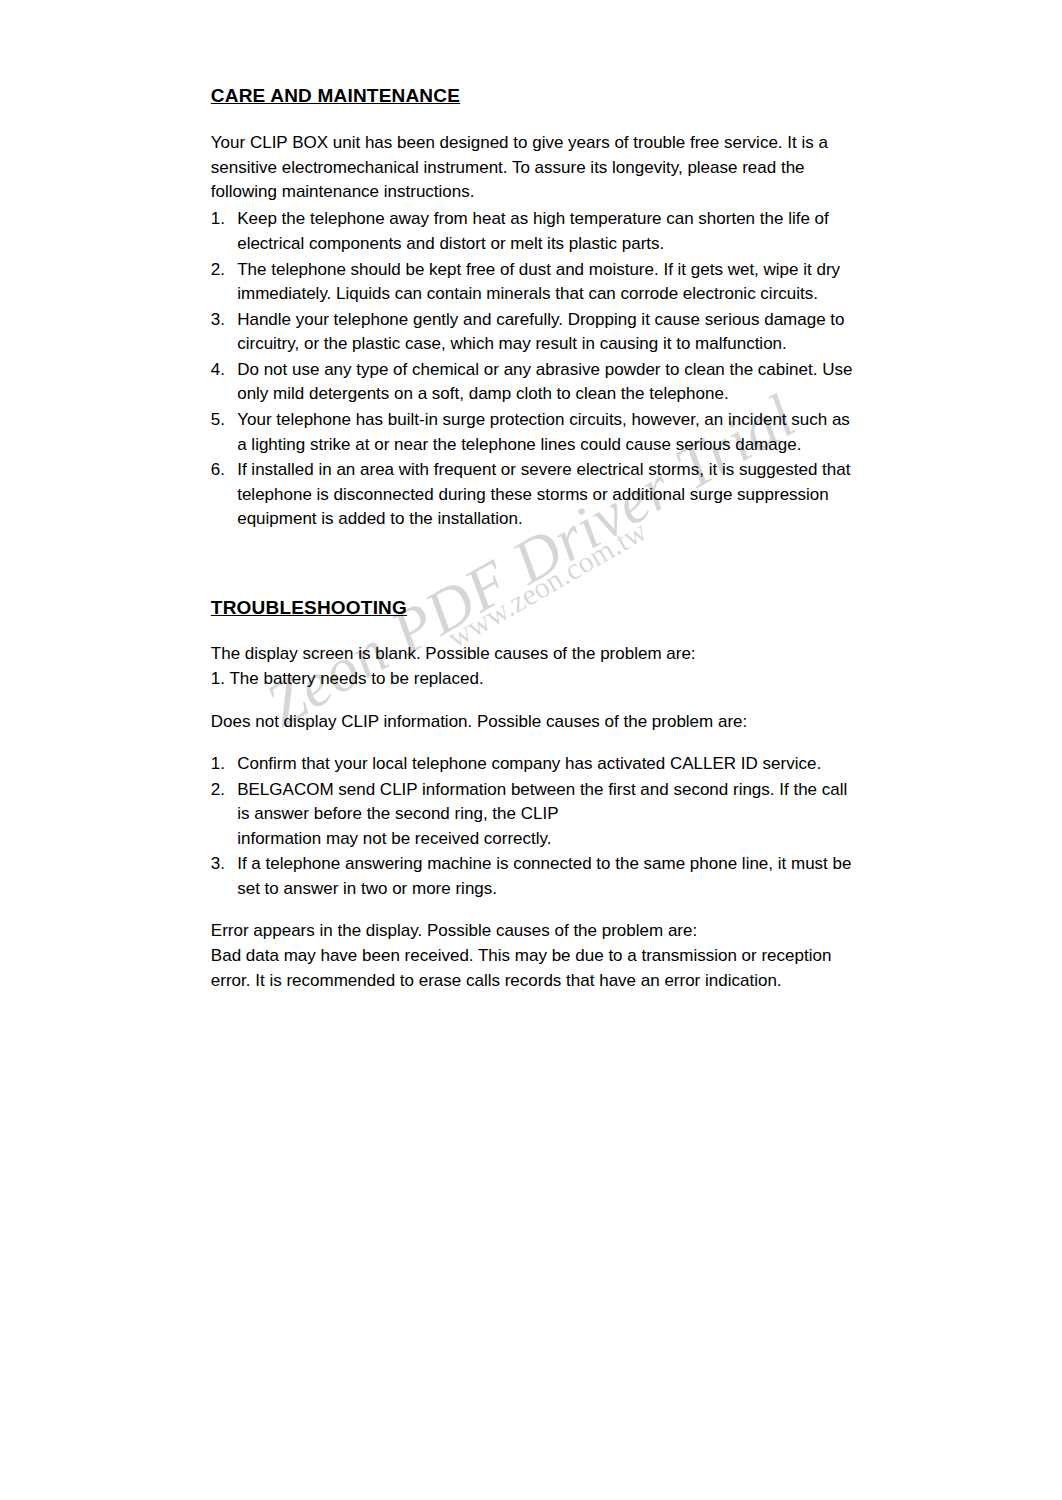CARE AND MAINTENANCE
Your CLIP BOX unit has been designed to give years of trouble free service. It is a sensitive electromechanical instrument. To assure its longevity, please read the following maintenance instructions.
1. Keep the telephone away from heat as high temperature can shorten the life of electrical components and distort or melt its plastic parts.
2. The telephone should be kept free of dust and moisture. If it gets wet, wipe it dry immediately. Liquids can contain minerals that can corrode electronic circuits.
3. Handle your telephone gently and carefully. Dropping it cause serious damage to circuitry, or the plastic case, which may result in causing it to malfunction.
4. Do not use any type of chemical or any abrasive powder to clean the cabinet. Use only mild detergents on a soft, damp cloth to clean the telephone.
5. Your telephone has built-in surge protection circuits, however, an incident such as a lighting strike at or near the telephone lines could cause serious damage.
6. If installed in an area with frequent or severe electrical storms, it is suggested that telephone is disconnected during these storms or additional surge suppression equipment is added to the installation.
TROUBLESHOOTING
The display screen is blank. Possible causes of the problem are:
1. The battery needs to be replaced.
Does not display CLIP information. Possible causes of the problem are:
1. Confirm that your local telephone company has activated CALLER ID service.
2. BELGACOM send CLIP information between the first and second rings. If the call is answer before the second ring, the CLIP
information may not be received correctly.
3. If a telephone answering machine is connected to the same phone line, it must be set to answer in two or more rings.
Error appears in the display. Possible causes of the problem are:
Bad data may have been received. This may be due to a transmission or reception error. It is recommended to erase calls records that have an error indication.
Zeon PDF Driver Trial
www.zeon.com.tw